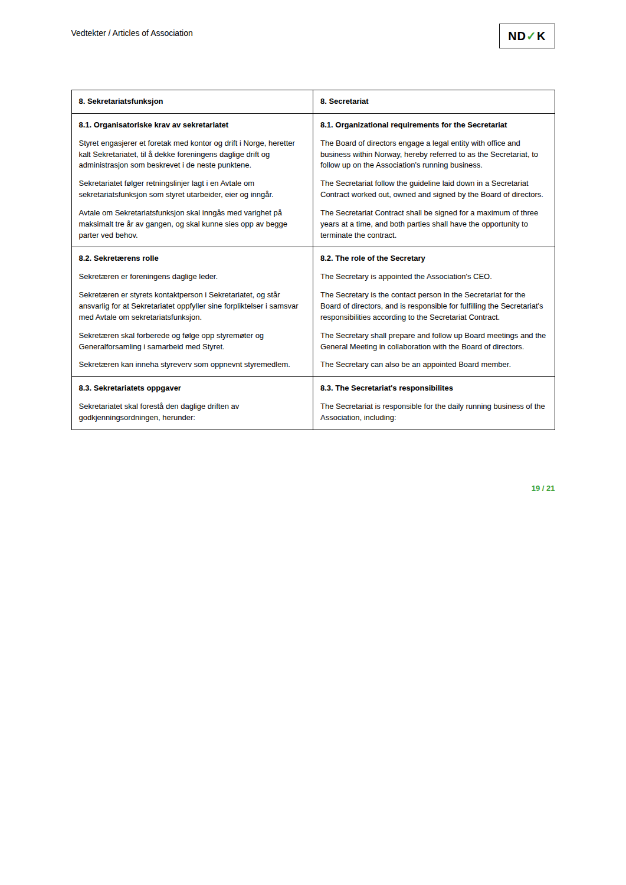Vedtekter / Articles of Association
ND✓K
| 8. Sekretariatsfunksjon | 8. Secretariat |
| 8.1. Organisatoriske krav av sekretariatet Styret engasjerer et foretak med kontor og drift i Norge, heretter kalt Sekretariatet, til å dekke foreningens daglige drift og administrasjon som beskrevet i de neste punktene. Sekretariatet følger retningslinjer lagt i en Avtale om sekretariatsfunksjon som styret utarbeider, eier og inngår. Avtale om Sekretariatsfunksjon skal inngås med varighet på maksimalt tre år av gangen, og skal kunne sies opp av begge parter ved behov. | 8.1. Organizational requirements for the Secretariat The Board of directors engage a legal entity with office and business within Norway, hereby referred to as the Secretariat, to follow up on the Association's running business. The Secretariat follow the guideline laid down in a Secretariat Contract worked out, owned and signed by the Board of directors. The Secretariat Contract shall be signed for a maximum of three years at a time, and both parties shall have the opportunity to terminate the contract. |
| 8.2. Sekretærens rolle Sekretæren er foreningens daglige leder. Sekretæren er styrets kontaktperson i Sekretariatet, og står ansvarlig for at Sekretariatet oppfyller sine forpliktelser i samsvar med Avtale om sekretariatsfunksjon. Sekretæren skal forberede og følge opp styremøter og Generalforsamling i samarbeid med Styret. Sekretæren kan inneha styreverv som oppnevnt styremedlem. | 8.2. The role of the Secretary The Secretary is appointed the Association's CEO. The Secretary is the contact person in the Secretariat for the Board of directors, and is responsible for fulfilling the Secretariat's responsibilities according to the Secretariat Contract. The Secretary shall prepare and follow up Board meetings and the General Meeting in collaboration with the Board of directors. The Secretary can also be an appointed Board member. |
| 8.3. Sekretariatets oppgaver Sekretariatet skal forestå den daglige driften av godkjenningsordningen, herunder: | 8.3. The Secretariat's responsibilites The Secretariat is responsible for the daily running business of the Association, including: |
19 / 21